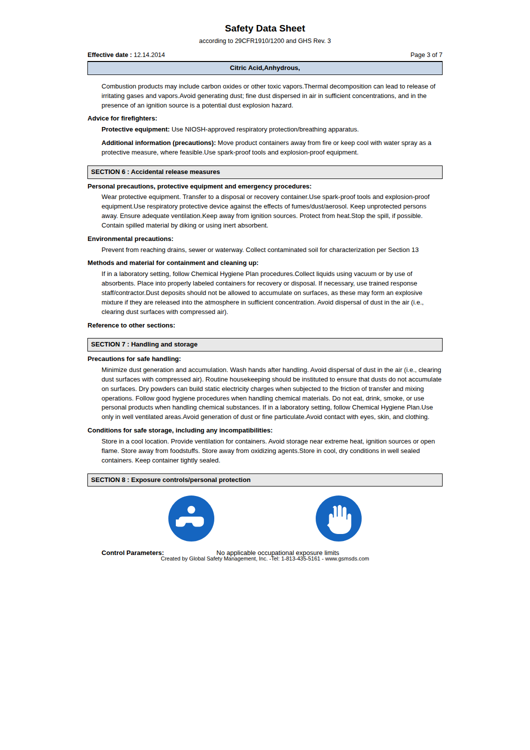Safety Data Sheet
according to 29CFR1910/1200 and GHS Rev. 3
Effective date : 12.14.2014
Page 3 of 7
Citric Acid,Anhydrous,
Combustion products may include carbon oxides or other toxic vapors.Thermal decomposition can lead to release of irritating gases and vapors.Avoid generating dust; fine dust dispersed in air in sufficient concentrations, and in the presence of an ignition source is a potential dust explosion hazard.
Advice for firefighters:
Protective equipment: Use NIOSH-approved respiratory protection/breathing apparatus.
Additional information (precautions): Move product containers away from fire or keep cool with water spray as a protective measure, where feasible.Use spark-proof tools and explosion-proof equipment.
SECTION 6 : Accidental release measures
Personal precautions, protective equipment and emergency procedures:
Wear protective equipment. Transfer to a disposal or recovery container.Use spark-proof tools and explosion-proof equipment.Use respiratory protective device against the effects of fumes/dust/aerosol. Keep unprotected persons away. Ensure adequate ventilation.Keep away from ignition sources. Protect from heat.Stop the spill, if possible. Contain spilled material by diking or using inert absorbent.
Environmental precautions:
Prevent from reaching drains, sewer or waterway. Collect contaminated soil for characterization per Section 13
Methods and material for containment and cleaning up:
If in a laboratory setting, follow Chemical Hygiene Plan procedures.Collect liquids using vacuum or by use of absorbents. Place into properly labeled containers for recovery or disposal. If necessary, use trained response staff/contractor.Dust deposits should not be allowed to accumulate on surfaces, as these may form an explosive mixture if they are released into the atmosphere in sufficient concentration. Avoid dispersal of dust in the air (i.e., clearing dust surfaces with compressed air).
Reference to other sections:
SECTION 7 : Handling and storage
Precautions for safe handling:
Minimize dust generation and accumulation. Wash hands after handling. Avoid dispersal of dust in the air (i.e., clearing dust surfaces with compressed air). Routine housekeeping should be instituted to ensure that dusts do not accumulate on surfaces. Dry powders can build static electricity charges when subjected to the friction of transfer and mixing operations. Follow good hygiene procedures when handling chemical materials. Do not eat, drink, smoke, or use personal products when handling chemical substances. If in a laboratory setting, follow Chemical Hygiene Plan.Use only in well ventilated areas.Avoid generation of dust or fine particulate.Avoid contact with eyes, skin, and clothing.
Conditions for safe storage, including any incompatibilities:
Store in a cool location. Provide ventilation for containers. Avoid storage near extreme heat, ignition sources or open flame. Store away from foodstuffs. Store away from oxidizing agents.Store in cool, dry conditions in well sealed containers. Keep container tightly sealed.
SECTION 8 : Exposure controls/personal protection
Control Parameters:
No applicable occupational exposure limits
Created by Global Safety Management, Inc. -Tel: 1-813-435-5161 - www.gsmsds.com